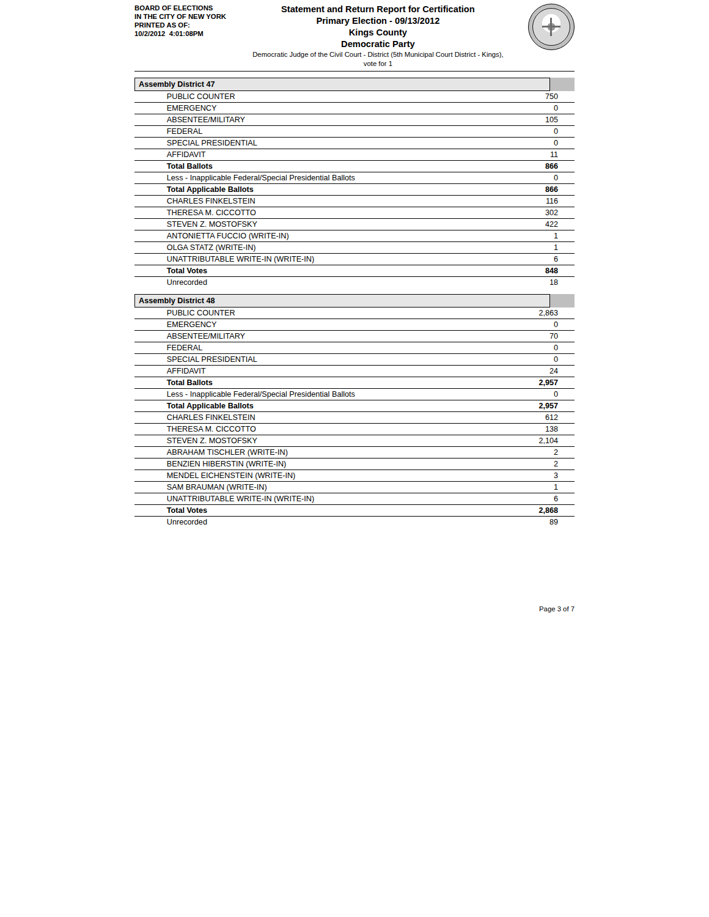BOARD OF ELECTIONS
IN THE CITY OF NEW YORK
PRINTED AS OF:
10/2/2012 4:01:08PM
Statement and Return Report for Certification
Primary Election - 09/13/2012
Kings County
Democratic Party
Democratic Judge of the Civil Court - District (5th Municipal Court District - Kings), vote for 1
Assembly District 47
| PUBLIC COUNTER | 750 |
| EMERGENCY | 0 |
| ABSENTEE/MILITARY | 105 |
| FEDERAL | 0 |
| SPECIAL PRESIDENTIAL | 0 |
| AFFIDAVIT | 11 |
| Total Ballots | 866 |
| Less - Inapplicable Federal/Special Presidential Ballots | 0 |
| Total Applicable Ballots | 866 |
| CHARLES FINKELSTEIN | 116 |
| THERESA M. CICCOTTO | 302 |
| STEVEN Z. MOSTOFSKY | 422 |
| ANTONIETTA FUCCIO (WRITE-IN) | 1 |
| OLGA STATZ (WRITE-IN) | 1 |
| UNATTRIBUTABLE WRITE-IN (WRITE-IN) | 6 |
| Total Votes | 848 |
| Unrecorded | 18 |
Assembly District 48
| PUBLIC COUNTER | 2,863 |
| EMERGENCY | 0 |
| ABSENTEE/MILITARY | 70 |
| FEDERAL | 0 |
| SPECIAL PRESIDENTIAL | 0 |
| AFFIDAVIT | 24 |
| Total Ballots | 2,957 |
| Less - Inapplicable Federal/Special Presidential Ballots | 0 |
| Total Applicable Ballots | 2,957 |
| CHARLES FINKELSTEIN | 612 |
| THERESA M. CICCOTTO | 138 |
| STEVEN Z. MOSTOFSKY | 2,104 |
| ABRAHAM TISCHLER (WRITE-IN) | 2 |
| BENZIEN HIBERSTIN (WRITE-IN) | 2 |
| MENDEL EICHENSTEIN (WRITE-IN) | 3 |
| SAM BRAUMAN (WRITE-IN) | 1 |
| UNATTRIBUTABLE WRITE-IN (WRITE-IN) | 6 |
| Total Votes | 2,868 |
| Unrecorded | 89 |
Page 3 of 7